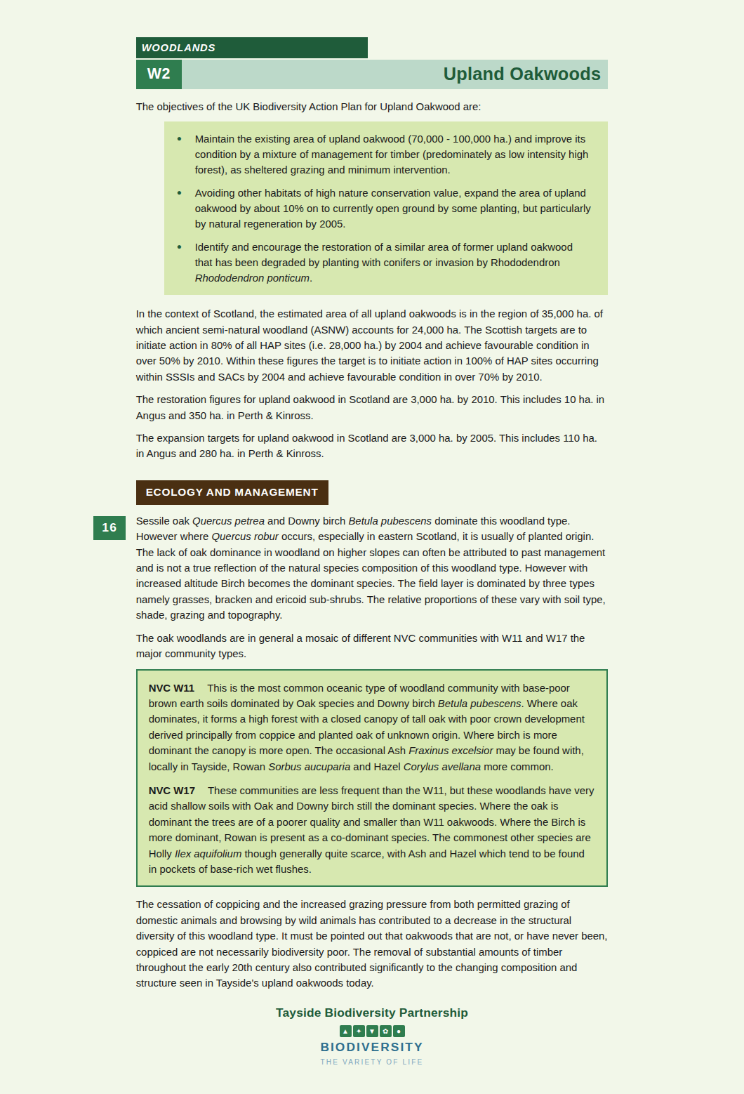WOODLANDS
W2
Upland Oakwoods
The objectives of the UK Biodiversity Action Plan for Upland Oakwood are:
Maintain the existing area of upland oakwood (70,000 - 100,000 ha.) and improve its condition by a mixture of management for timber (predominately as low intensity high forest), as sheltered grazing and minimum intervention.
Avoiding other habitats of high nature conservation value, expand the area of upland oakwood by about 10% on to currently open ground by some planting, but particularly by natural regeneration by 2005.
Identify and encourage the restoration of a similar area of former upland oakwood that has been degraded by planting with conifers or invasion by Rhododendron Rhododendron ponticum.
In the context of Scotland, the estimated area of all upland oakwoods is in the region of 35,000 ha. of which ancient semi-natural woodland (ASNW) accounts for 24,000 ha. The Scottish targets are to initiate action in 80% of all HAP sites (i.e. 28,000 ha.) by 2004 and achieve favourable condition in over 50% by 2010. Within these figures the target is to initiate action in 100% of HAP sites occurring within SSSIs and SACs by 2004 and achieve favourable condition in over 70% by 2010.
The restoration figures for upland oakwood in Scotland are 3,000 ha. by 2010. This includes 10 ha. in Angus and 350 ha. in Perth & Kinross.
The expansion targets for upland oakwood in Scotland are 3,000 ha. by 2005. This includes 110 ha. in Angus and 280 ha. in Perth & Kinross.
ECOLOGY AND MANAGEMENT
16
Sessile oak Quercus petrea and Downy birch Betula pubescens dominate this woodland type. However where Quercus robur occurs, especially in eastern Scotland, it is usually of planted origin. The lack of oak dominance in woodland on higher slopes can often be attributed to past management and is not a true reflection of the natural species composition of this woodland type. However with increased altitude Birch becomes the dominant species. The field layer is dominated by three types namely grasses, bracken and ericoid sub-shrubs. The relative proportions of these vary with soil type, shade, grazing and topography.
The oak woodlands are in general a mosaic of different NVC communities with W11 and W17 the major community types.
NVC W11 This is the most common oceanic type of woodland community with base-poor brown earth soils dominated by Oak species and Downy birch Betula pubescens. Where oak dominates, it forms a high forest with a closed canopy of tall oak with poor crown development derived principally from coppice and planted oak of unknown origin. Where birch is more dominant the canopy is more open. The occasional Ash Fraxinus excelsior may be found with, locally in Tayside, Rowan Sorbus aucuparia and Hazel Corylus avellana more common.
NVC W17 These communities are less frequent than the W11, but these woodlands have very acid shallow soils with Oak and Downy birch still the dominant species. Where the oak is dominant the trees are of a poorer quality and smaller than W11 oakwoods. Where the Birch is more dominant, Rowan is present as a co-dominant species. The commonest other species are Holly Ilex aquifolium though generally quite scarce, with Ash and Hazel which tend to be found in pockets of base-rich wet flushes.
The cessation of coppicing and the increased grazing pressure from both permitted grazing of domestic animals and browsing by wild animals has contributed to a decrease in the structural diversity of this woodland type. It must be pointed out that oakwoods that are not, or have never been, coppiced are not necessarily biodiversity poor. The removal of substantial amounts of timber throughout the early 20th century also contributed significantly to the changing composition and structure seen in Tayside's upland oakwoods today.
Tayside Biodiversity Partnership
▲
✦
▼
✿
●
BIODIVERSITY
The variety of life